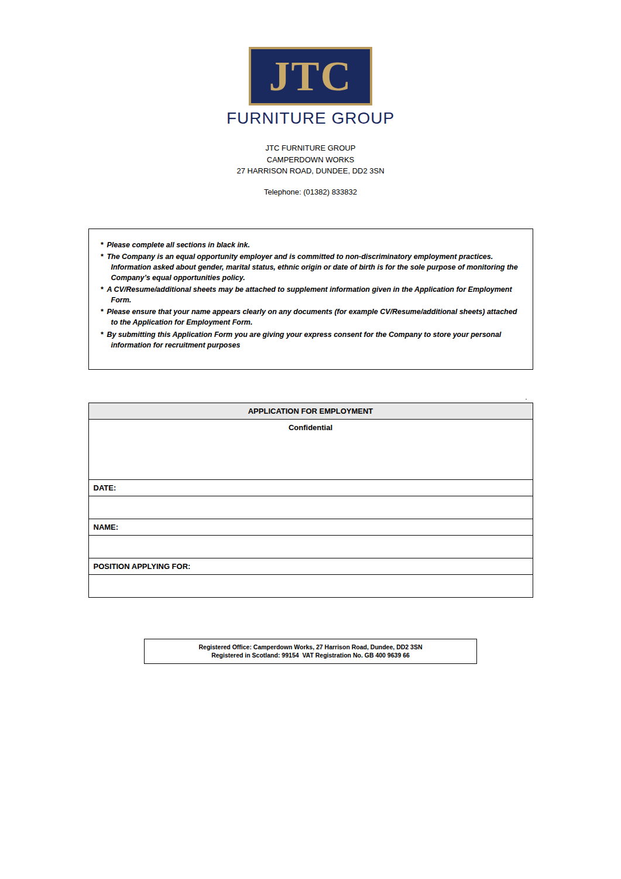JTC
FURNITURE GROUP
JTC FURNITURE GROUP
CAMPERDOWN WORKS
27 HARRISON ROAD, DUNDEE, DD2 3SN
Telephone: (01382) 833832
*Please complete all sections in black ink.
*The Company is an equal opportunity employer and is committed to non-discriminatory employment practices. Information asked about gender, marital status, ethnic origin or date of birth is for the sole purpose of monitoring the Company’s equal opportunities policy.
*A CV/Resume/additional sheets may be attached to supplement information given in the Application for Employment Form.
*Please ensure that your name appears clearly on any documents (for example CV/Resume/additional sheets) attached to the Application for Employment Form.
*By submitting this Application Form you are giving your express consent for the Company to store your personal information for recruitment purposes
.
| APPLICATION FOR EMPLOYMENT |
| Confidential |
| DATE: |
| NAME: |
| POSITION APPLYING FOR: |
Registered Office: Camperdown Works, 27 Harrison Road, Dundee, DD2 3SN
Registered in Scotland: 99154 VAT Registration No. GB 400 9639 66